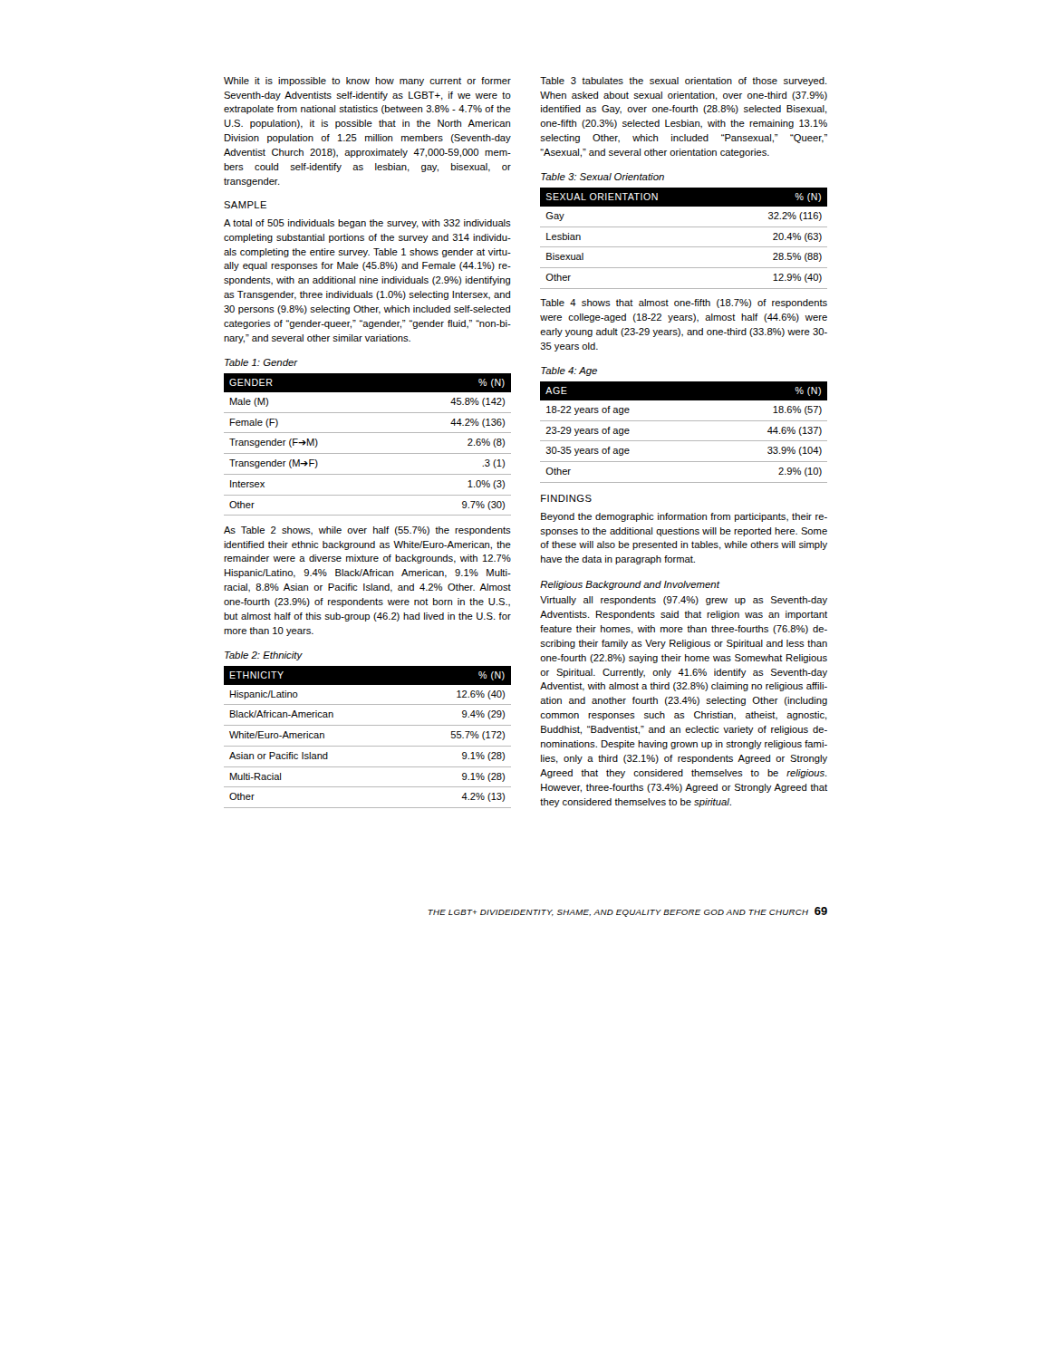While it is impossible to know how many current or former Seventh-day Adventists self-identify as LGBT+, if we were to extrapolate from national statistics (between 3.8% - 4.7% of the U.S. population), it is possible that in the North American Division population of 1.25 million members (Seventh-day Adventist Church 2018), approximately 47,000-59,000 members could self-identify as lesbian, gay, bisexual, or transgender.
Sample
A total of 505 individuals began the survey, with 332 individuals completing substantial portions of the survey and 314 individuals completing the entire survey. Table 1 shows gender at virtually equal responses for Male (45.8%) and Female (44.1%) respondents, with an additional nine individuals (2.9%) identifying as Transgender, three individuals (1.0%) selecting Intersex, and 30 persons (9.8%) selecting Other, which included self-selected categories of “gender-queer,” “agender,” “gender fluid,” “non-binary,” and several other similar variations.
Table 1: Gender
| GENDER | % (N) |
| --- | --- |
| Male (M) | 45.8% (142) |
| Female (F) | 44.2% (136) |
| Transgender (F ➔ M) | 2.6% (8) |
| Transgender (M ➔ F) | .3 (1) |
| Intersex | 1.0% (3) |
| Other | 9.7% (30) |
As Table 2 shows, while over half (55.7%) the respondents identified their ethnic background as White/Euro-American, the remainder were a diverse mixture of backgrounds, with 12.7% Hispanic/Latino, 9.4% Black/African American, 9.1% Multi-racial, 8.8% Asian or Pacific Island, and 4.2% Other. Almost one-fourth (23.9%) of respondents were not born in the U.S., but almost half of this sub-group (46.2) had lived in the U.S. for more than 10 years.
Table 2: Ethnicity
| ETHNICITY | % (N) |
| --- | --- |
| Hispanic/Latino | 12.6% (40) |
| Black/African-American | 9.4% (29) |
| White/Euro-American | 55.7% (172) |
| Asian or Pacific Island | 9.1% (28) |
| Multi-Racial | 9.1% (28) |
| Other | 4.2% (13) |
Table 3 tabulates the sexual orientation of those surveyed. When asked about sexual orientation, over one-third (37.9%) identified as Gay, over one-fourth (28.8%) selected Bisexual, one-fifth (20.3%) selected Lesbian, with the remaining 13.1% selecting Other, which included “Pansexual,” “Queer,” “Asexual,” and several other orientation categories.
Table 3: Sexual Orientation
| SEXUAL ORIENTATION | % (N) |
| --- | --- |
| Gay | 32.2% (116) |
| Lesbian | 20.4% (63) |
| Bisexual | 28.5% (88) |
| Other | 12.9% (40) |
Table 4 shows that almost one-fifth (18.7%) of respondents were college-aged (18-22 years), almost half (44.6%) were early young adult (23-29 years), and one-third (33.8%) were 30-35 years old.
Table 4: Age
| AGE | % (N) |
| --- | --- |
| 18-22 years of age | 18.6% (57) |
| 23-29 years of age | 44.6% (137) |
| 30-35 years of age | 33.9% (104) |
| Other | 2.9% (10) |
Findings
Beyond the demographic information from participants, their responses to the additional questions will be reported here. Some of these will also be presented in tables, while others will simply have the data in paragraph format.
Religious Background and Involvement
Virtually all respondents (97.4%) grew up as Seventh-day Adventists. Respondents said that religion was an important feature their homes, with more than three-fourths (76.8%) describing their family as Very Religious or Spiritual and less than one-fourth (22.8%) saying their home was Somewhat Religious or Spiritual. Currently, only 41.6% identify as Seventh-day Adventist, with almost a third (32.8%) claiming no religious affiliation and another fourth (23.4%) selecting Other (including common responses such as Christian, atheist, agnostic, Buddhist, “Badventist,” and an eclectic variety of religious denominations. Despite having grown up in strongly religious families, only a third (32.1%) of respondents Agreed or Strongly Agreed that they considered themselves to be religious. However, three-fourths (73.4%) Agreed or Strongly Agreed that they considered themselves to be spiritual.
THE LGBT+ DIVIDEIDENTITY, SHAME, AND EQUALITY BEFORE GOD AND THE CHURCH 69